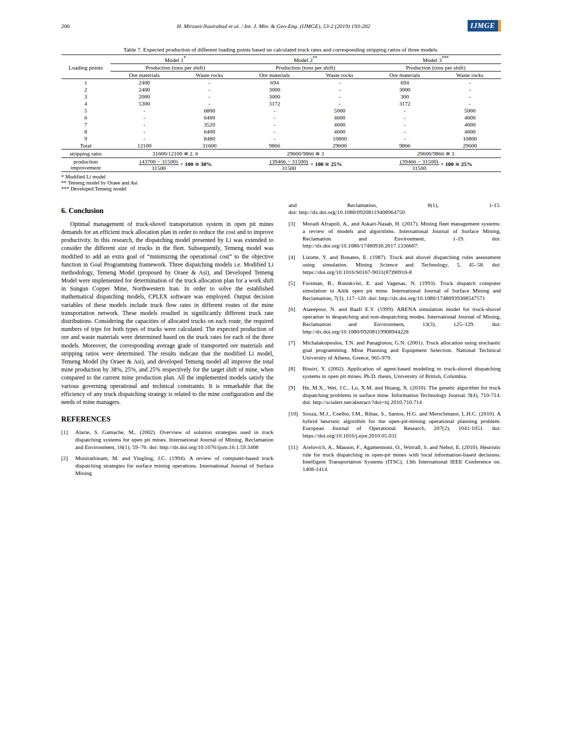200
H. Mirzaei-Nasirabad et al. / Int. J. Min. & Geo-Eng. (IJMGE), 53-2 (2019) 193-202
IJMGE
Table 7. Expected production of different loading points based on calculated truck rates and corresponding stripping ratios of three models.
| | Model 1 * | Model 2 ** | Model 3 *** |
| Loading points | Production (tons per shift) | Production (tons per shift) | Production (tons per shift) |
| | Ore materials | Waste rocks | Ore materials | Waste rocks | Ore materials | Waste rocks |
| 1 | 2400 | - | 694 | - | 694 | - |
| 2 | 2400 | - | 3000 | - | 3000 | - |
| 3 | 2000 | - | 3000 | - | 300 | - |
| 4 | 5300 | - | 3172 | - | 3172 | - |
| 5 | - | 6800 | - | 5000 | - | 5000 |
| 6 | - | 6400 | - | 4600 | - | 4600 |
| 7 | - | 3520 | - | 4600 | - | 4600 |
| 8 | - | 6400 | - | 4600 | - | 4600 |
| 9 | - | 8480 | - | 10800 | - | 10800 |
| Total | 12100 | 31600 | 9866 | 29600 | 9866 | 29600 |
| stripping ratio | 31600/12100 ≅ 2. 6 | 29600/9866 ≅ 3 | 29600/9866 ≅ 3 |
| production improvement | (43700 − 31500) 31500 × 100 ≅ 38% | (39466 − 31500) 31500 × 100 ≅ 25% | (39466 − 31500) 31500 × 100 ≅ 25% |
* Modified Li model
** Temeng model by Oraee and Asi
*** Developed Temeng model
6. Conclusion
Optimal management of truck-shovel transportation system in open pit mines demands for an efficient truck allocation plan in order to reduce the cost and to improve productivity. In this research, the dispatching model presented by Li was extended to consider the different size of trucks in the fleet. Subsequently, Temeng model was modified to add an extra goal of “minimizing the operational cost” to the objective function in Goal Programming framework. Three dispatching models i.e. Modified Li methodology, Temeng Model (proposed by Oraee & Asi), and Developed Temeng Model were implemented for determination of the truck allocation plan for a work shift in Sungun Copper Mine, Northwestern Iran. In order to solve the established mathematical dispatching models, CPLEX software was employed. Output decision variables of these models include truck flow rates in different routes of the mine transportation network. These models resulted in significantly different truck rate distributions. Considering the capacities of allocated trucks on each route, the required numbers of trips for both types of trucks were calculated. The expected production of ore and waste materials were determined based on the truck rates for each of the three models. Moreover, the corresponding average grade of transported ore materials and stripping ratios were determined. The results indicate that the modified Li model, Temeng Model (by Oraee & Asi), and developed Temeng model all improve the total mine production by 38%, 25%, and 25% respectively for the target shift of mine, when compared to the current mine production plan. All the implemented models satisfy the various governing operational and technical constraints. It is remarkable that the efficiency of any truck dispatching strategy is related to the mine configuration and the needs of mine managers.
REFERENCES
[1] Alarie, S. Gamache, M,. (2002). Overview of solution strategies used in truck dispatching systems for open pit mines. International Journal of Mining, Reclamation and Environment, 16(1), 59–76. doi: http://dx.doi.org/10.1076/ijsm.16.1.59.3408
[2] Munirathinam, M. and Yingling, J.C. (1994). A review of computer-based truck dispatching strategies for surface mining operations. International Journal of Surface Mining
and Reclamation, 8(1), 1-15.
doi: http://dx.doi.org/10.1080/09208119408964750
[3] Moradi Afrapoli, A., and Askari-Nasab, H. (2017). Mining fleet management systems: a review of models and algorithms. International Journal of Surface Mining, Reclamation and Environment, 1-19. doi: http://dx.doi.org/10.1080/17480930.2017.1336607.
[4] Lizotte, Y. and Bonates, E. (1987). Truck and shovel dispatching rules assessment using simulation. Mining Science and Technology, 5, 45–58. doi: https://doi.org/10.1016/S0167-9031(87)90910-8
[5] Forsman, B., Ronnkvist, E. and Vagenas, N. (1993). Truck dispatch computer simulation in Aitik open pit mine. International Journal of Surface Mining and Reclamation, 7(3), 117–120. doi: http://dx.doi.org/10.1080/17480939308547571
[6] Ataeepour, N. and Baafi E.Y. (1999). ARENA simulation model for truck-shovel operation in despatching and non-despatching modes. International Journal of Mining, Reclamation and Environment, 13(3), 125–129. doi: http://dx.doi.org/10.1080/09208119908944228
[7] Michalakopoulos, T.N. and Panagiotou, G.N. (2001). Truck allocation using stochastic goal programming. Mine Planning and Equipment Selection. National Technical University of Athens, Greece, 965-970.
[8] Bissiri, Y. (2002). Application of agent-based modeling to truck-shovel dispatching systems in open pit mines. Ph.D. thesis, University of British, Columbia.
[9] He, M.X., Wei, J.C., Lu, X.M. and Huang, X. (2010). The genetic algorithm for truck dispatching problems in surface mine. Information Technology Journal. 9(4), 710-714. doi: http://scialert.net/abstract/?doi=itj.2010.710.714
[10] Souza, M.J., Coelho, I.M., Ribas, S., Santos, H.G. and Merschmann, L.H.C. (2010). A hybrid heuristic algorithm for the open-pit-mining operational planning problem. European Journal of Operational Research, 207(2), 1041-1051. doi: https://doi.org/10.1016/j.ejor.2010.05.031
[11] Arelovich, A., Masson, F., Agamennoni, O., Worrall, S. and Nebot, E. (2010). Heuristic rule for truck dispatching in open-pit mines with local information-based decisions. Intelligent Transportation Systems (ITSC), 13th International IEEE Conference on. 1408-1414.